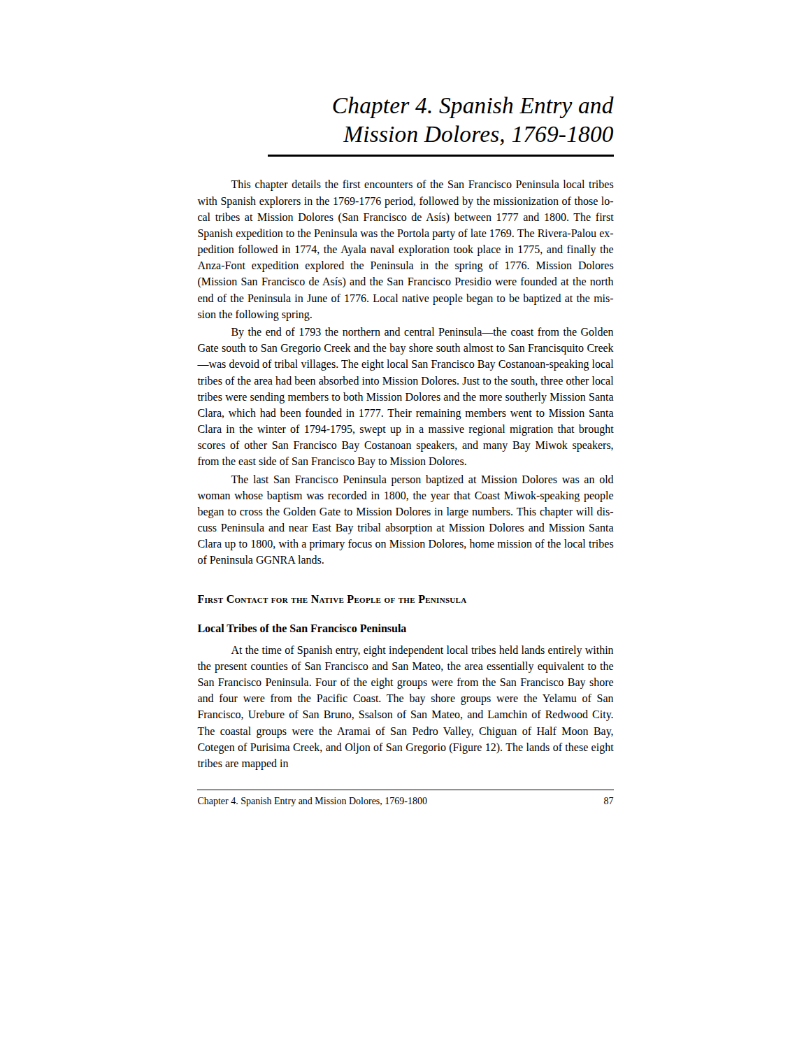Chapter 4. Spanish Entry and
Mission Dolores, 1769-1800
This chapter details the first encounters of the San Francisco Peninsula local tribes with Spanish explorers in the 1769-1776 period, followed by the missionization of those local tribes at Mission Dolores (San Francisco de Asís) between 1777 and 1800. The first Spanish expedition to the Peninsula was the Portola party of late 1769. The Rivera-Palou expedition followed in 1774, the Ayala naval exploration took place in 1775, and finally the Anza-Font expedition explored the Peninsula in the spring of 1776. Mission Dolores (Mission San Francisco de Asís) and the San Francisco Presidio were founded at the north end of the Peninsula in June of 1776. Local native people began to be baptized at the mission the following spring.
By the end of 1793 the northern and central Peninsula—the coast from the Golden Gate south to San Gregorio Creek and the bay shore south almost to San Francisquito Creek—was devoid of tribal villages. The eight local San Francisco Bay Costanoan-speaking local tribes of the area had been absorbed into Mission Dolores. Just to the south, three other local tribes were sending members to both Mission Dolores and the more southerly Mission Santa Clara, which had been founded in 1777. Their remaining members went to Mission Santa Clara in the winter of 1794-1795, swept up in a massive regional migration that brought scores of other San Francisco Bay Costanoan speakers, and many Bay Miwok speakers, from the east side of San Francisco Bay to Mission Dolores.
The last San Francisco Peninsula person baptized at Mission Dolores was an old woman whose baptism was recorded in 1800, the year that Coast Miwok-speaking people began to cross the Golden Gate to Mission Dolores in large numbers. This chapter will discuss Peninsula and near East Bay tribal absorption at Mission Dolores and Mission Santa Clara up to 1800, with a primary focus on Mission Dolores, home mission of the local tribes of Peninsula GGNRA lands.
First Contact for the Native People of the Peninsula
Local Tribes of the San Francisco Peninsula
At the time of Spanish entry, eight independent local tribes held lands entirely within the present counties of San Francisco and San Mateo, the area essentially equivalent to the San Francisco Peninsula. Four of the eight groups were from the San Francisco Bay shore and four were from the Pacific Coast. The bay shore groups were the Yelamu of San Francisco, Urebure of San Bruno, Ssalson of San Mateo, and Lamchin of Redwood City. The coastal groups were the Aramai of San Pedro Valley, Chiguan of Half Moon Bay, Cotegen of Purisima Creek, and Oljon of San Gregorio (Figure 12). The lands of these eight tribes are mapped in
Chapter 4. Spanish Entry and Mission Dolores, 1769-1800
87